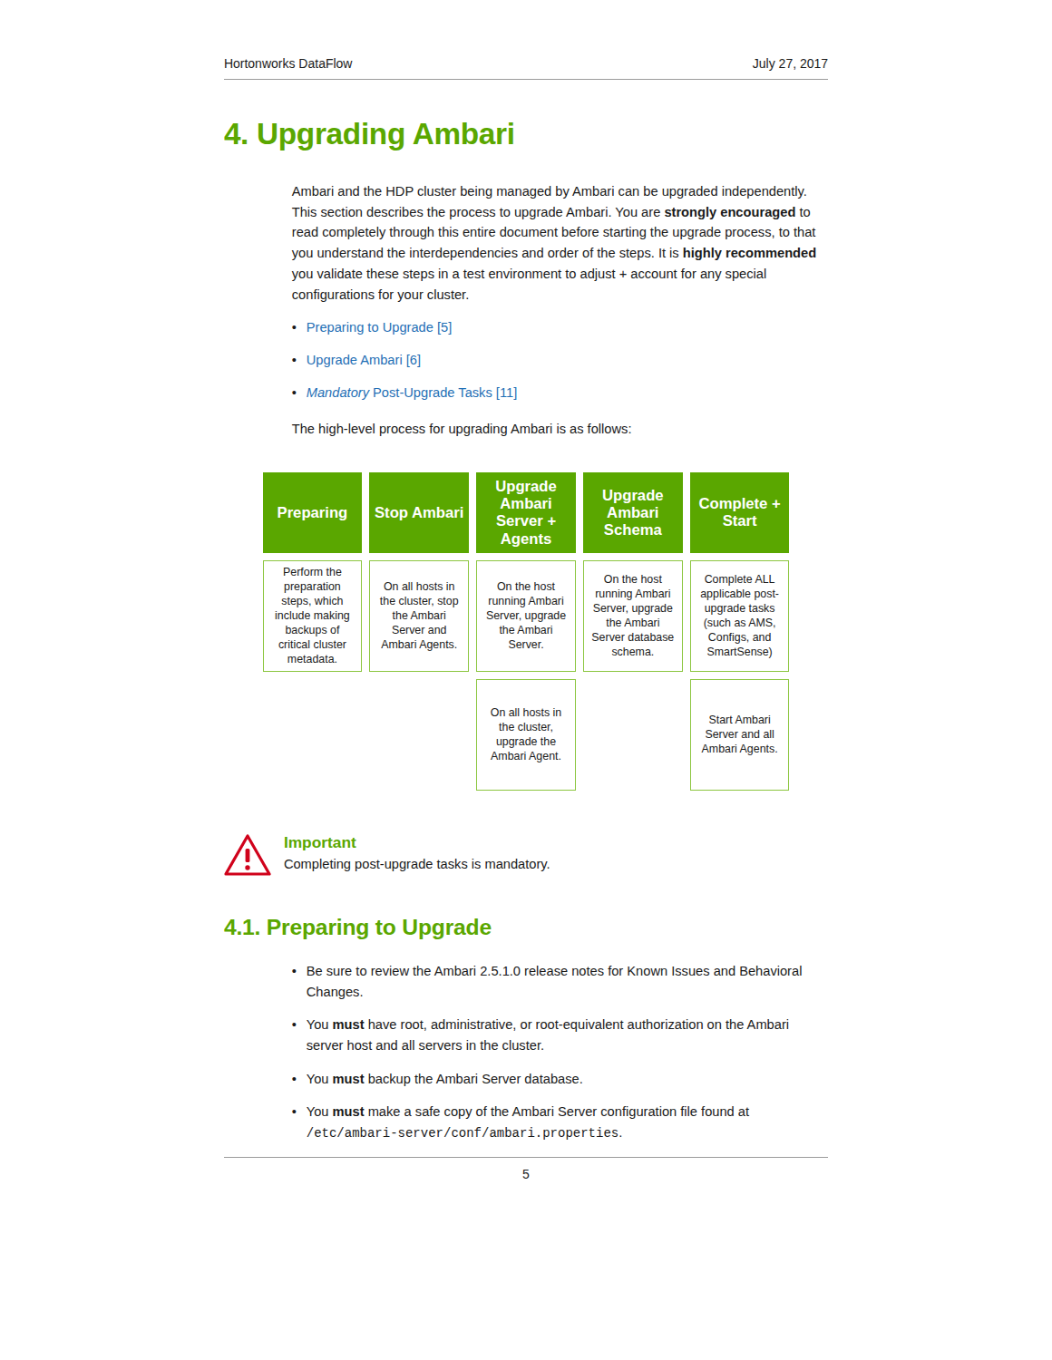Hortonworks DataFlow July 27, 2017
4. Upgrading Ambari
Ambari and the HDP cluster being managed by Ambari can be upgraded independently. This section describes the process to upgrade Ambari. You are strongly encouraged to read completely through this entire document before starting the upgrade process, to that you understand the interdependencies and order of the steps. It is highly recommended you validate these steps in a test environment to adjust + account for any special configurations for your cluster.
Preparing to Upgrade [5]
Upgrade Ambari [6]
Mandatory Post-Upgrade Tasks [11]
The high-level process for upgrading Ambari is as follows:
Preparing
Perform the preparation steps, which include making backups of critical cluster metadata.
Stop Ambari
On all hosts in the cluster, stop the Ambari Server and Ambari Agents.
Upgrade Ambari Server + Agents
On the host running Ambari Server, upgrade the Ambari Server.
On all hosts in the cluster, upgrade the Ambari Agent.
Upgrade Ambari Schema
On the host running Ambari Server, upgrade the Ambari Server database schema.
Complete + Start
Complete ALL applicable post-upgrade tasks (such as AMS, Configs, and SmartSense)
Start Ambari Server and all Ambari Agents.
Important
Completing post-upgrade tasks is mandatory.
4.1. Preparing to Upgrade
Be sure to review the Ambari 2.5.1.0 release notes for Known Issues and Behavioral Changes.
You must have root, administrative, or root-equivalent authorization on the Ambari server host and all servers in the cluster.
You must backup the Ambari Server database.
You must make a safe copy of the Ambari Server configuration file found at /etc/ambari-server/conf/ambari.properties.
5